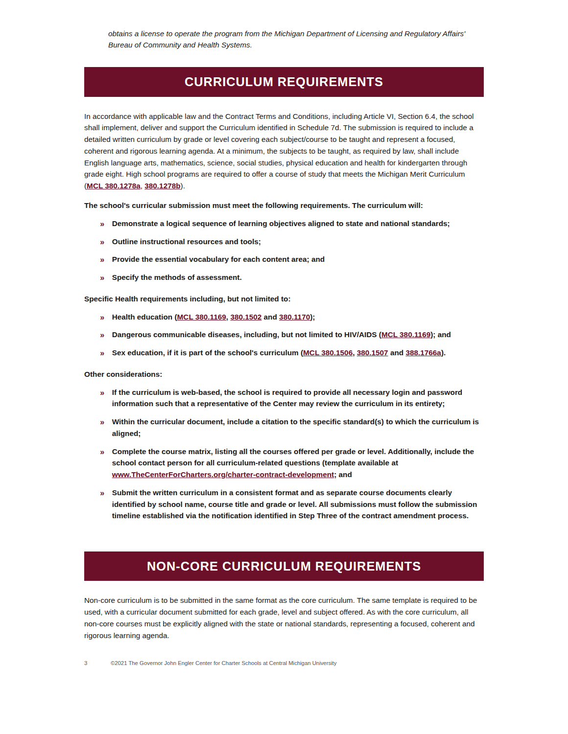obtains a license to operate the program from the Michigan Department of Licensing and Regulatory Affairs' Bureau of Community and Health Systems.
Curriculum Requirements
In accordance with applicable law and the Contract Terms and Conditions, including Article VI, Section 6.4, the school shall implement, deliver and support the Curriculum identified in Schedule 7d. The submission is required to include a detailed written curriculum by grade or level covering each subject/course to be taught and represent a focused, coherent and rigorous learning agenda. At a minimum, the subjects to be taught, as required by law, shall include English language arts, mathematics, science, social studies, physical education and health for kindergarten through grade eight. High school programs are required to offer a course of study that meets the Michigan Merit Curriculum (MCL 380.1278a, 380.1278b).
The school's curricular submission must meet the following requirements. The curriculum will:
Demonstrate a logical sequence of learning objectives aligned to state and national standards;
Outline instructional resources and tools;
Provide the essential vocabulary for each content area; and
Specify the methods of assessment.
Specific Health requirements including, but not limited to:
Health education (MCL 380.1169, 380.1502 and 380.1170);
Dangerous communicable diseases, including, but not limited to HIV/AIDS (MCL 380.1169); and
Sex education, if it is part of the school's curriculum (MCL 380.1506, 380.1507 and 388.1766a).
Other considerations:
If the curriculum is web-based, the school is required to provide all necessary login and password information such that a representative of the Center may review the curriculum in its entirety;
Within the curricular document, include a citation to the specific standard(s) to which the curriculum is aligned;
Complete the course matrix, listing all the courses offered per grade or level. Additionally, include the school contact person for all curriculum-related questions (template available at www.TheCenterForCharters.org/charter-contract-development; and
Submit the written curriculum in a consistent format and as separate course documents clearly identified by school name, course title and grade or level. All submissions must follow the submission timeline established via the notification identified in Step Three of the contract amendment process.
Non-Core Curriculum Requirements
Non-core curriculum is to be submitted in the same format as the core curriculum. The same template is required to be used, with a curricular document submitted for each grade, level and subject offered. As with the core curriculum, all non-core courses must be explicitly aligned with the state or national standards, representing a focused, coherent and rigorous learning agenda.
3 ©2021 The Governor John Engler Center for Charter Schools at Central Michigan University